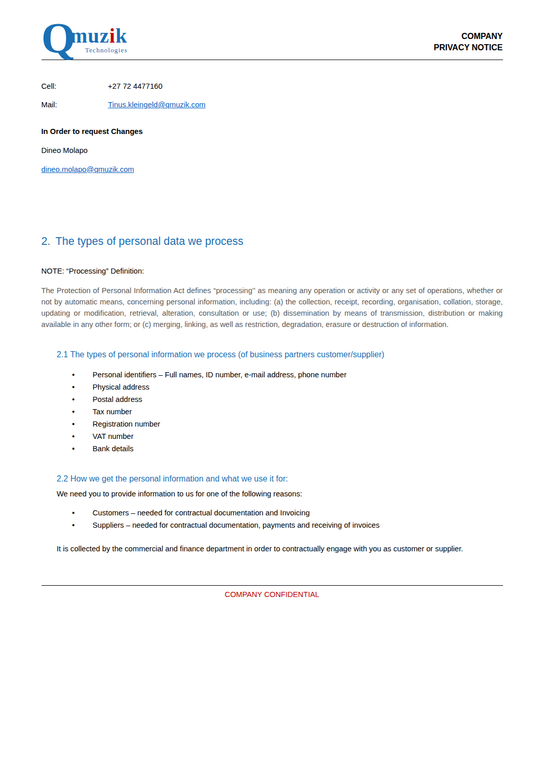Q
muzik Technologies
COMPANY
PRIVACY NOTICE
Cell: +27 72 4477160
Mail: Tinus.kleingeld@qmuzik.com
In Order to request Changes
Dineo Molapo
dineo.molapo@qmuzik.com
2. The types of personal data we process
NOTE: “Processing” Definition:
The Protection of Personal Information Act defines “processing’’ as meaning any operation or activity or any set of operations, whether or not by automatic means, concerning personal information, including: (a) the collection, receipt, recording, organisation, collation, storage, updating or modification, retrieval, alteration, consultation or use; (b) dissemination by means of transmission, distribution or making available in any other form; or (c) merging, linking, as well as restriction, degradation, erasure or destruction of information.
2.1 The types of personal information we process (of business partners customer/supplier)
Personal identifiers – Full names, ID number, e-mail address, phone number
Physical address
Postal address
Tax number
Registration number
VAT number
Bank details
2.2 How we get the personal information and what we use it for:
We need you to provide information to us for one of the following reasons:
Customers – needed for contractual documentation and Invoicing
Suppliers – needed for contractual documentation, payments and receiving of invoices
It is collected by the commercial and finance department in order to contractually engage with you as customer or supplier.
COMPANY CONFIDENTIAL